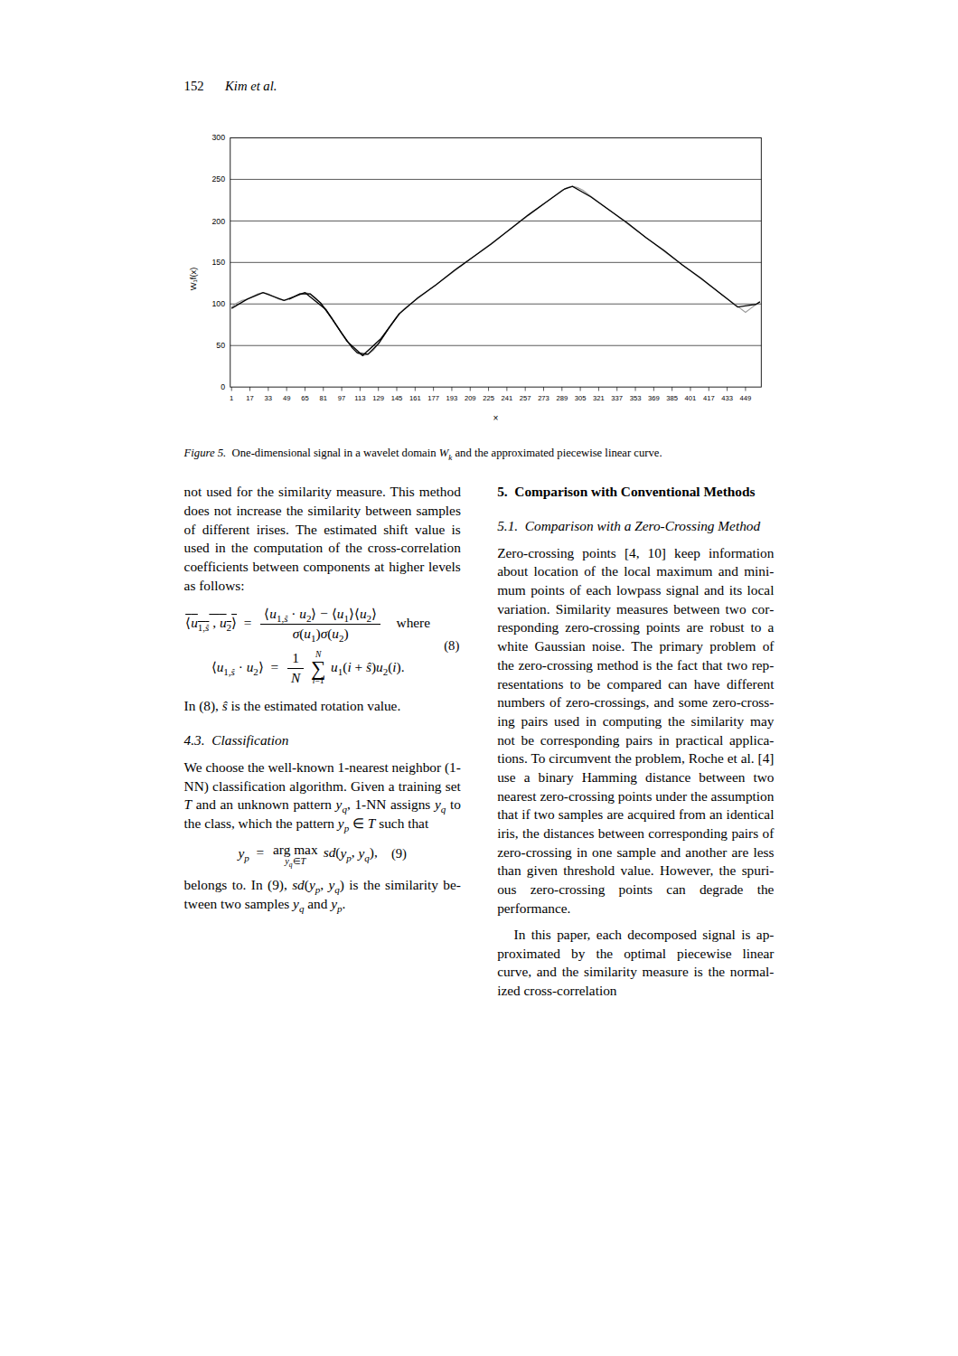152 Kim et al.
W₁f(x) 0 50 100 150 200 250 300 1 17 33 49 65 81 97 113 129 145 161 177 193 209 225 241 257 273 289 305 321 337 353 369 385 401 417 433 449 ×
Figure 5. One-dimensional signal in a wavelet domain Wk and the approximated piecewise linear curve.
not used for the similarity measure. This method does not increase the similarity between samples of different irises. The estimated shift value is used in the computation of the cross-correlation coefficients between components at higher levels as follows:
| ⟨ u 1, ŝ , u 2 ⟩ = ⟨ u 1, ŝ · u 2 ⟩ − ⟨ u 1 ⟩ ⟨ u 2 ⟩ σ ( u 1 ) σ ( u 2 ) where | (8) |
| ⟨ u 1, ŝ · u 2 ⟩ = 1 N N ∑ i =1 u 1 ( i + ŝ ) u 2 ( i ). |
In (8), ŝ is the estimated rotation value.
4.3. Classification
We choose the well-known 1-nearest neighbor (1-NN) classification algorithm. Given a training set T and an unknown pattern yq, 1-NN assigns yq to the class, which the pattern yp ∈ T such that
| y p = arg max y q ∈ T sd ( y p , y q ), | (9) |
belongs to. In (9), sd(yp, yq) is the similarity between two samples yq and yp.
5. Comparison with Conventional Methods
5.1. Comparison with a Zero-Crossing Method
Zero-crossing points [4, 10] keep information about location of the local maximum and minimum points of each lowpass signal and its local variation. Similarity measures between two corresponding zero-crossing points are robust to a white Gaussian noise. The primary problem of the zero-crossing method is the fact that two representations to be compared can have different numbers of zero-crossings, and some zero-crossing pairs used in computing the similarity may not be corresponding pairs in practical applications. To circumvent the problem, Roche et al. [4] use a binary Hamming distance between two nearest zero-crossing points under the assumption that if two samples are acquired from an identical iris, the distances between corresponding pairs of zero-crossing in one sample and another are less than given threshold value. However, the spurious zero-crossing points can degrade the performance.
In this paper, each decomposed signal is approximated by the optimal piecewise linear curve, and the similarity measure is the normalized cross-correlation